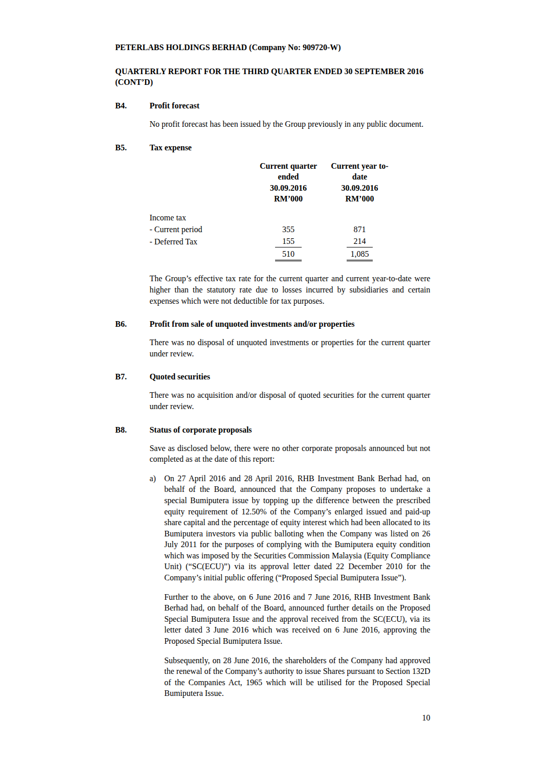PETERLABS HOLDINGS BERHAD (Company No: 909720-W)
QUARTERLY REPORT FOR THE THIRD QUARTER ENDED 30 SEPTEMBER 2016 (CONT’D)
B4.
Profit forecast
No profit forecast has been issued by the Group previously in any public document.
B5.
Tax expense
| | Current quarter ended 30.09.2016 RM’000 | Current year to-date 30.09.2016 RM’000 |
| --- | --- | --- |
| Income tax | | |
| - Current period | 355 | 871 |
| - Deferred Tax | 155 | 214 |
| | 510 | 1,085 |
The Group’s effective tax rate for the current quarter and current year-to-date were higher than the statutory rate due to losses incurred by subsidiaries and certain expenses which were not deductible for tax purposes.
B6.
Profit from sale of unquoted investments and/or properties
There was no disposal of unquoted investments or properties for the current quarter under review.
B7.
Quoted securities
There was no acquisition and/or disposal of quoted securities for the current quarter under review.
B8.
Status of corporate proposals
Save as disclosed below, there were no other corporate proposals announced but not completed as at the date of this report:
a)
On 27 April 2016 and 28 April 2016, RHB Investment Bank Berhad had, on behalf of the Board, announced that the Company proposes to undertake a special Bumiputera issue by topping up the difference between the prescribed equity requirement of 12.50% of the Company’s enlarged issued and paid-up share capital and the percentage of equity interest which had been allocated to its Bumiputera investors via public balloting when the Company was listed on 26 July 2011 for the purposes of complying with the Bumiputera equity condition which was imposed by the Securities Commission Malaysia (Equity Compliance Unit) (“SC(ECU)”) via its approval letter dated 22 December 2010 for the Company’s initial public offering (“Proposed Special Bumiputera Issue”).
Further to the above, on 6 June 2016 and 7 June 2016, RHB Investment Bank Berhad had, on behalf of the Board, announced further details on the Proposed Special Bumiputera Issue and the approval received from the SC(ECU), via its letter dated 3 June 2016 which was received on 6 June 2016, approving the Proposed Special Bumiputera Issue.
Subsequently, on 28 June 2016, the shareholders of the Company had approved the renewal of the Company’s authority to issue Shares pursuant to Section 132D of the Companies Act, 1965 which will be utilised for the Proposed Special Bumiputera Issue.
10